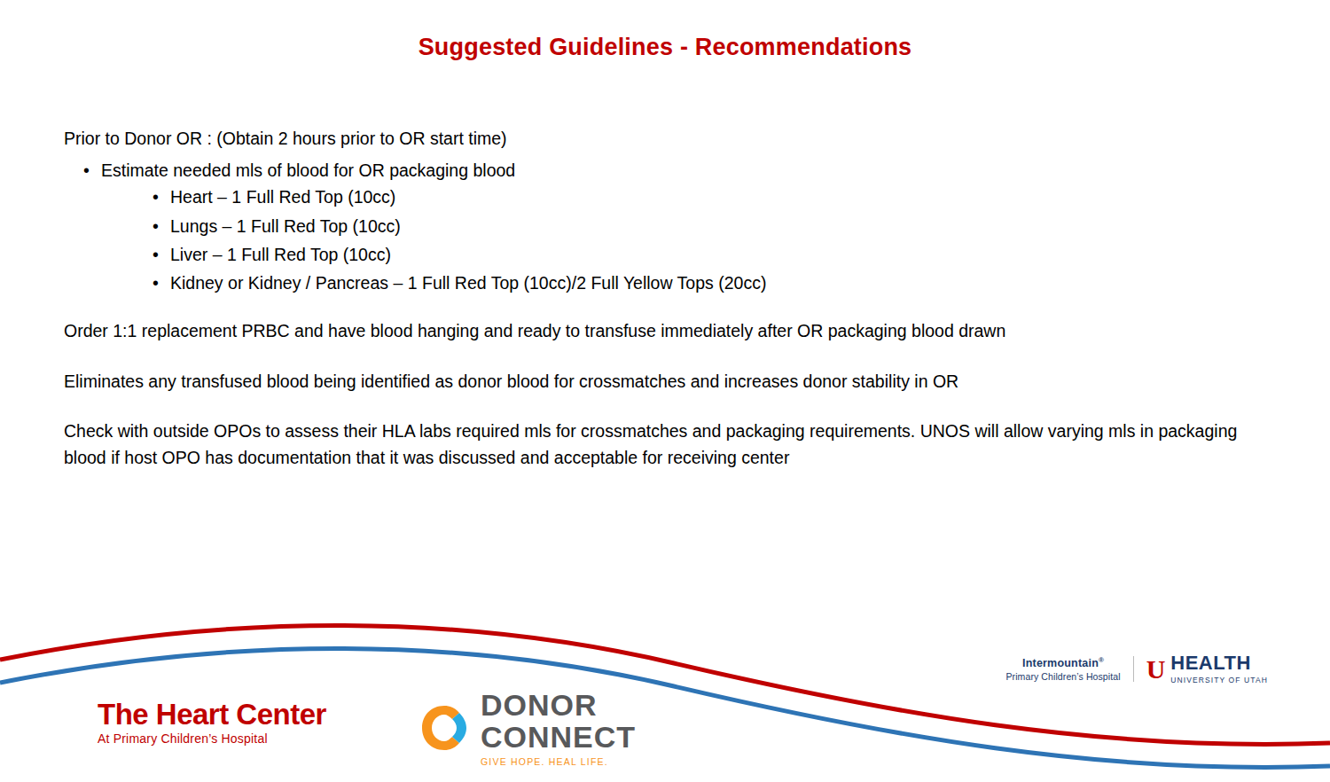Suggested Guidelines - Recommendations
Prior to Donor OR : (Obtain 2 hours prior to OR start time)
Estimate needed mls of blood for OR packaging blood
Heart – 1 Full Red Top (10cc)
Lungs – 1 Full Red Top (10cc)
Liver – 1 Full Red Top (10cc)
Kidney or Kidney / Pancreas – 1 Full Red Top (10cc)/2 Full Yellow Tops (20cc)
Order 1:1 replacement PRBC and have blood hanging and ready to transfuse immediately after OR packaging blood drawn
Eliminates any transfused blood being identified as donor blood for crossmatches and increases donor stability in OR
Check with outside OPOs to assess their HLA labs required mls for crossmatches and packaging requirements. UNOS will allow varying mls in packaging blood if host OPO has documentation that it was discussed and acceptable for receiving center
The Heart Center
At Primary Children’s Hospital
DONOR
CONNECT
GIVE HOPE. HEAL LIFE.
Intermountain®
Primary Children’s Hospital
U
HEALTH
UNIVERSITY OF UTAH